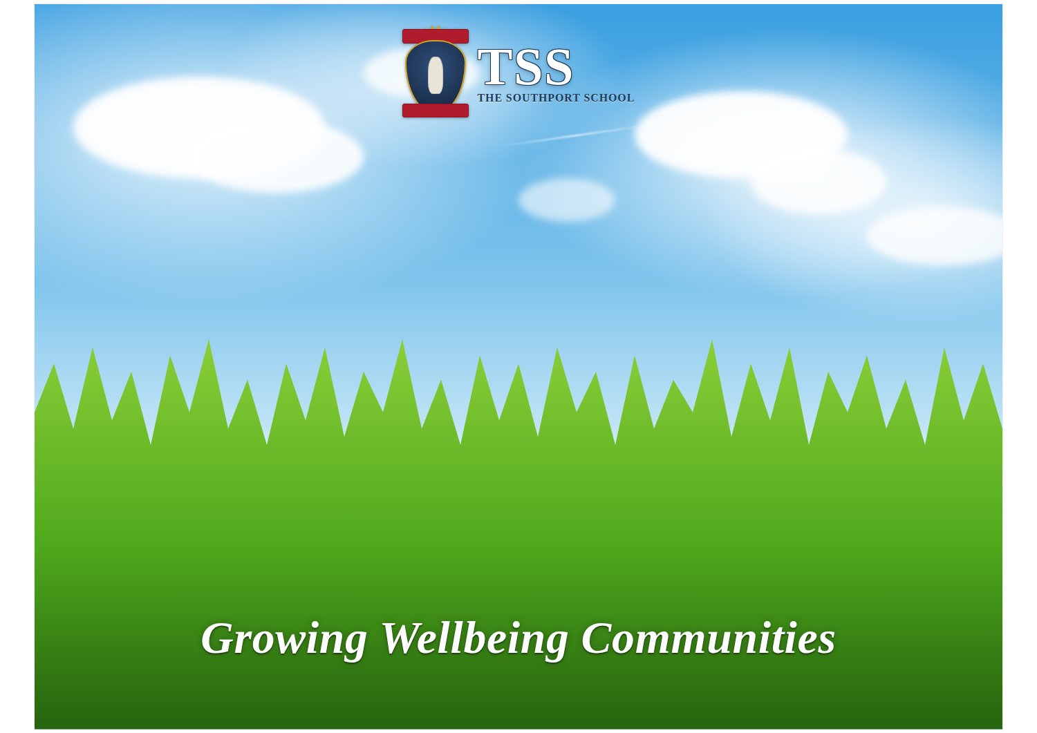TSS The Southport School
Growing Wellbeing Communities
Presentation title slide.